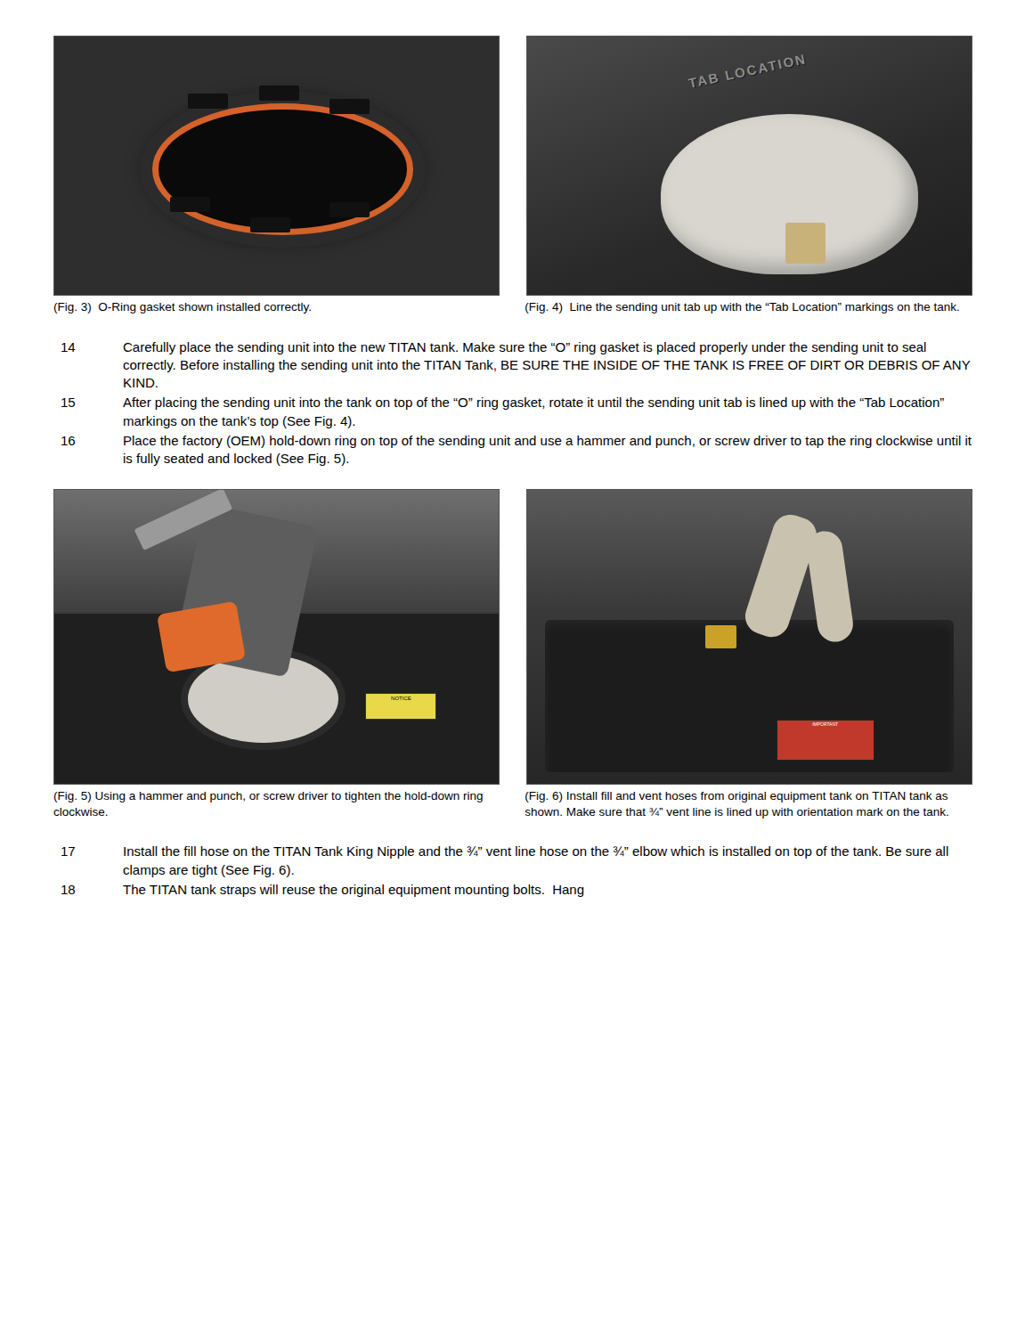TAB LOCATION
(Fig. 3) O-Ring gasket shown installed correctly.
(Fig. 4) Line the sending unit tab up with the “Tab Location” markings on the tank.
14 Carefully place the sending unit into the new TITAN tank. Make sure the “O” ring gasket is placed properly under the sending unit to seal correctly. Before installing the sending unit into the TITAN Tank, BE SURE THE INSIDE OF THE TANK IS FREE OF DIRT OR DEBRIS OF ANY KIND.
15 After placing the sending unit into the tank on top of the “O” ring gasket, rotate it until the sending unit tab is lined up with the “Tab Location” markings on the tank’s top (See Fig. 4).
16 Place the factory (OEM) hold-down ring on top of the sending unit and use a hammer and punch, or screw driver to tap the ring clockwise until it is fully seated and locked (See Fig. 5).
NOTICE
IMPORTANT
(Fig. 5) Using a hammer and punch, or screw driver to tighten the hold-down ring clockwise.
(Fig. 6) Install fill and vent hoses from original equipment tank on TITAN tank as shown. Make sure that ¾” vent line is lined up with orientation mark on the tank.
17 Install the fill hose on the TITAN Tank King Nipple and the ¾” vent line hose on the ¾” elbow which is installed on top of the tank. Be sure all clamps are tight (See Fig. 6).
18 The TITAN tank straps will reuse the original equipment mounting bolts. Hang